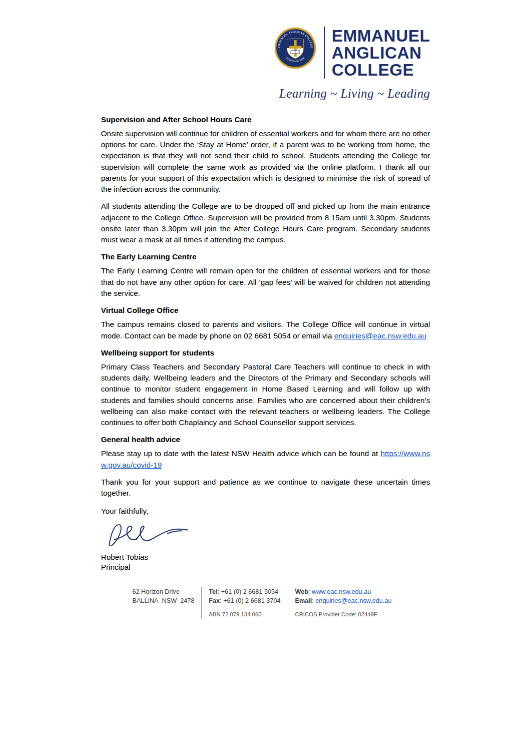EMMANUEL ANGLICAN COLLEGE Established 1998
EMMANUEL
ANGLICAN
COLLEGE
Learning ~ Living ~ Leading
Supervision and After School Hours Care
Onsite supervision will continue for children of essential workers and for whom there are no other options for care. Under the ‘Stay at Home’ order, if a parent was to be working from home, the expectation is that they will not send their child to school. Students attending the College for supervision will complete the same work as provided via the online platform. I thank all our parents for your support of this expectation which is designed to minimise the risk of spread of the infection across the community.
All students attending the College are to be dropped off and picked up from the main entrance adjacent to the College Office. Supervision will be provided from 8.15am until 3.30pm. Students onsite later than 3.30pm will join the After College Hours Care program. Secondary students must wear a mask at all times if attending the campus.
The Early Learning Centre
The Early Learning Centre will remain open for the children of essential workers and for those that do not have any other option for care. All ‘gap fees’ will be waived for children not attending the service.
Virtual College Office
The campus remains closed to parents and visitors. The College Office will continue in virtual mode. Contact can be made by phone on 02 6681 5054 or email via enquiries@eac.nsw.edu.au
Wellbeing support for students
Primary Class Teachers and Secondary Pastoral Care Teachers will continue to check in with students daily. Wellbeing leaders and the Directors of the Primary and Secondary schools will continue to monitor student engagement in Home Based Learning and will follow up with students and families should concerns arise. Families who are concerned about their children’s wellbeing can also make contact with the relevant teachers or wellbeing leaders. The College continues to offer both Chaplaincy and School Counsellor support services.
General health advice
Please stay up to date with the latest NSW Health advice which can be found at https://www.nsw.gov.au/covid-19
Thank you for your support and patience as we continue to navigate these uncertain times together.
Your faithfully,
Robert Tobias
Principal
62 Horizon Drive
BALLINA NSW 2478
Tel: +61 (0) 2 6681 5054
Fax: +61 (0) 2 6681 3704
ABN 72 079 134 060
Web: www.eac.nsw.edu.au
Email: enquiries@eac.nsw.edu.au
CRICOS Provider Code: 02449F